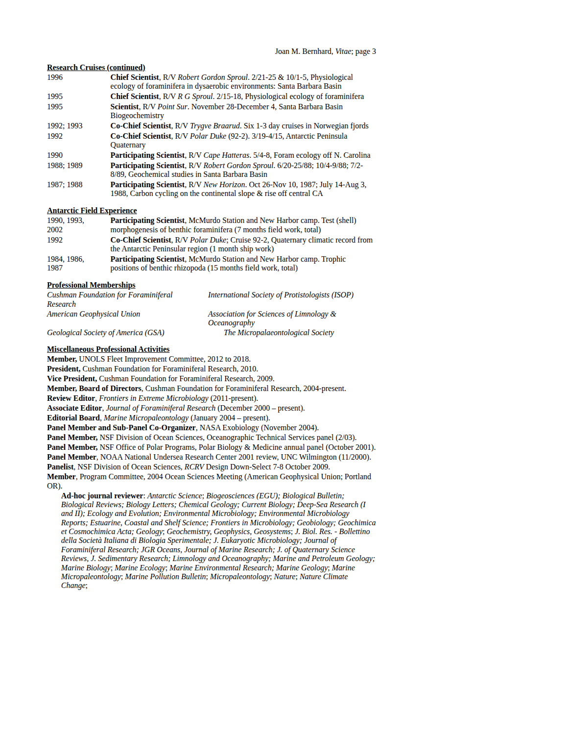Joan M. Bernhard, Vitae; page 3
Research Cruises (continued)
| 1996 | Chief Scientist , R/V Robert Gordon Sproul . 2/21-25 & 10/1-5, Physiological ecology of foraminifera in dysaerobic environments: Santa Barbara Basin |
| 1995 | Chief Scientist , R/V R G Sproul . 2/15-18, Physiological ecology of foraminifera |
| 1995 | Scientist , R/V Point Sur . November 28-December 4, Santa Barbara Basin Biogeochemistry |
| 1992; 1993 | Co-Chief Scientist , R/V Trygve Braarud . Six 1-3 day cruises in Norwegian fjords |
| 1992 | Co-Chief Scientist , R/V Polar Duke (92-2). 3/19-4/15, Antarctic Peninsula Quaternary |
| 1990 | Participating Scientist , R/V Cape Hatteras . 5/4-8, Foram ecology off N. Carolina |
| 1988; 1989 | Participating Scientist , R/V Robert Gordon Sproul . 6/20-25/88; 10/4-9/88; 7/2-8/89, Geochemical studies in Santa Barbara Basin |
| 1987; 1988 | Participating Scientist , R/V New Horizon . Oct 26-Nov 10, 1987; July 14-Aug 3, 1988, Carbon cycling on the continental slope & rise off central CA |
Antarctic Field Experience
| 1990, 1993, 2002 | Participating Scientist , McMurdo Station and New Harbor camp. Test (shell) morphogenesis of benthic foraminifera (7 months field work, total) |
| 1992 | Co-Chief Scientist , R/V Polar Duke ; Cruise 92-2, Quaternary climatic record from the Antarctic Peninsular region (1 month ship work) |
| 1984, 1986, 1987 | Participating Scientist , McMurdo Station and New Harbor camp. Trophic positions of benthic rhizopoda (15 months field work, total) |
Professional Memberships
| Cushman Foundation for Foraminiferal Research | International Society of Protistologists (ISOP) |
| American Geophysical Union | Association for Sciences of Limnology & Oceanography |
| Geological Society of America (GSA) | The Micropalaeontological Society |
Miscellaneous Professional Activities
Member, UNOLS Fleet Improvement Committee, 2012 to 2018.
President, Cushman Foundation for Foraminiferal Research, 2010.
Vice President, Cushman Foundation for Foraminiferal Research, 2009.
Member, Board of Directors, Cushman Foundation for Foraminiferal Research, 2004-present.
Review Editor, Frontiers in Extreme Microbiology (2011-present).
Associate Editor, Journal of Foraminiferal Research (December 2000 – present).
Editorial Board, Marine Micropaleontology (January 2004 – present).
Panel Member and Sub-Panel Co-Organizer, NASA Exobiology (November 2004).
Panel Member, NSF Division of Ocean Sciences, Oceanographic Technical Services panel (2/03).
Panel Member, NSF Office of Polar Programs, Polar Biology & Medicine annual panel (October 2001).
Panel Member, NOAA National Undersea Research Center 2001 review, UNC Wilmington (11/2000).
Panelist, NSF Division of Ocean Sciences, RCRV Design Down-Select 7-8 October 2009.
Member, Program Committee, 2004 Ocean Sciences Meeting (American Geophysical Union; Portland OR).
Ad-hoc journal reviewer: Antarctic Science; Biogeosciences (EGU); Biological Bulletin; Biological Reviews; Biology Letters; Chemical Geology; Current Biology; Deep-Sea Research (I and II); Ecology and Evolution; Environmental Microbiology; Environmental Microbiology Reports; Estuarine, Coastal and Shelf Science; Frontiers in Microbiology; Geobiology; Geochimica et Cosmochimica Acta; Geology; Geochemistry, Geophysics, Geosystems; J. Biol. Res. - Bollettino della Società Italiana di Biologia Sperimentale; J. Eukaryotic Microbiology; Journal of Foraminiferal Research; JGR Oceans, Journal of Marine Research; J. of Quaternary Science Reviews, J. Sedimentary Research; Limnology and Oceanography; Marine and Petroleum Geology; Marine Biology; Marine Ecology; Marine Environmental Research; Marine Geology; Marine Micropaleontology; Marine Pollution Bulletin; Micropaleontology; Nature; Nature Climate Change;